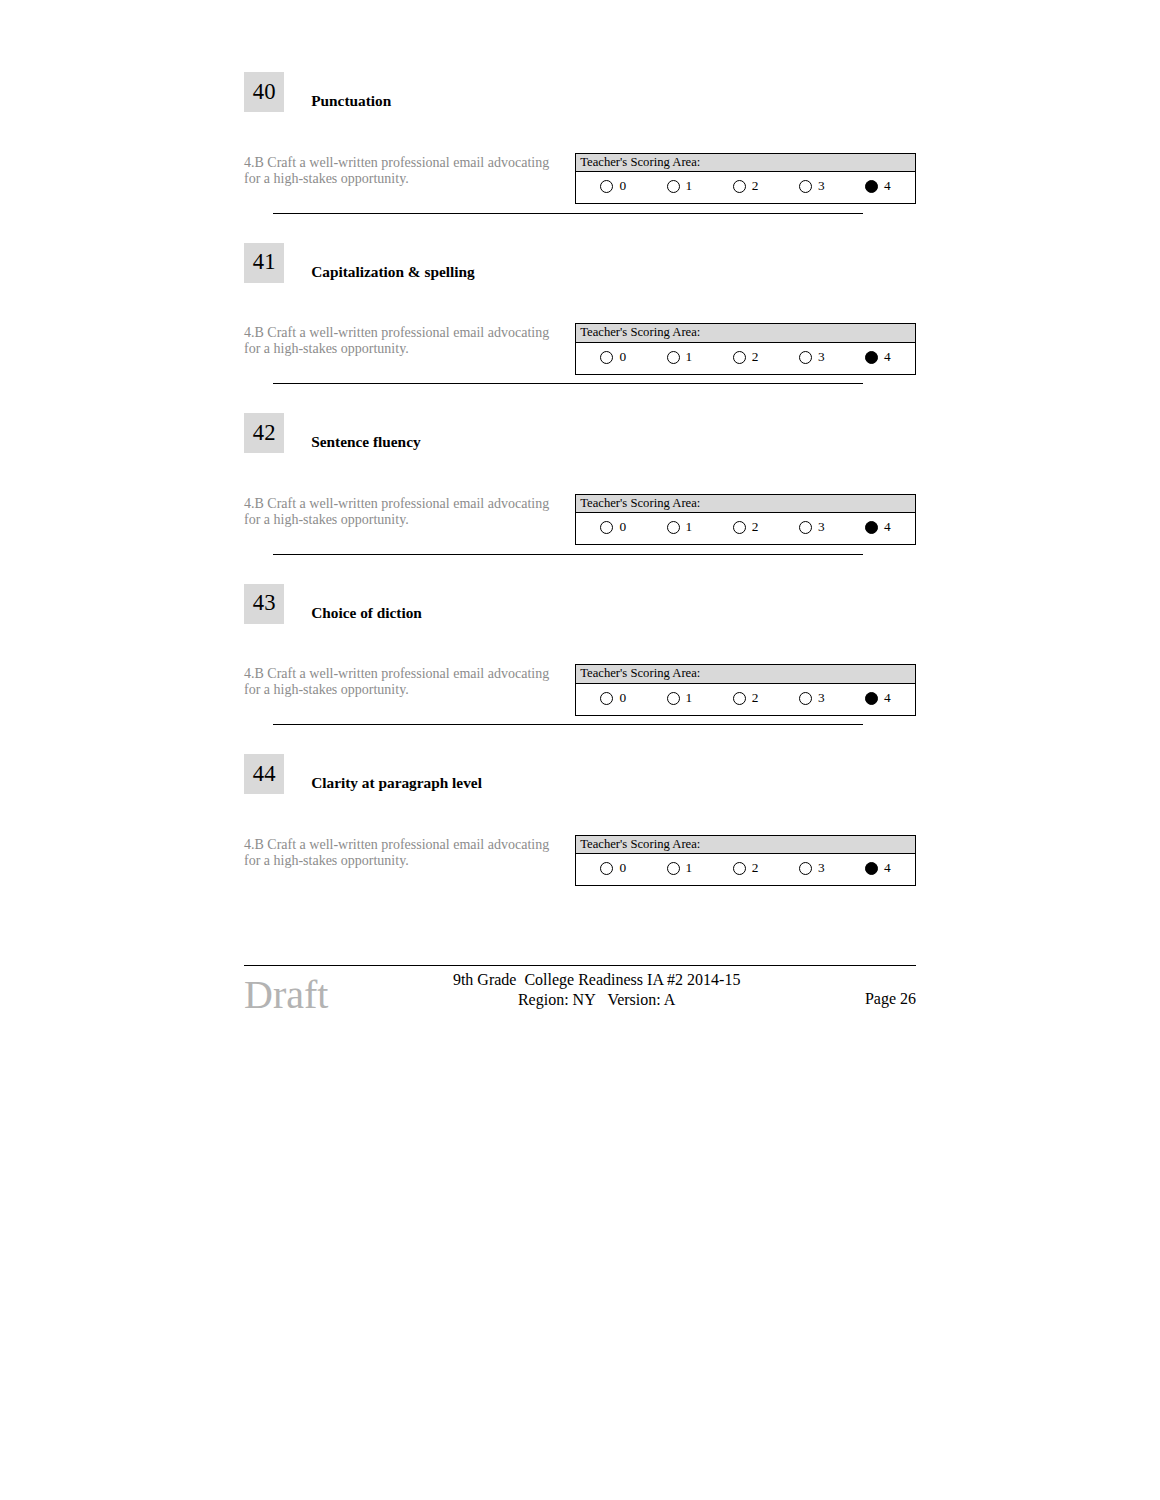40
Punctuation
4.B Craft a well-written professional email advocating for a high-stakes opportunity.
Teacher's Scoring Area:
0 1 2 3 4
41
Capitalization & spelling
4.B Craft a well-written professional email advocating for a high-stakes opportunity.
Teacher's Scoring Area:
0 1 2 3 4
42
Sentence fluency
4.B Craft a well-written professional email advocating for a high-stakes opportunity.
Teacher's Scoring Area:
0 1 2 3 4
43
Choice of diction
4.B Craft a well-written professional email advocating for a high-stakes opportunity.
Teacher's Scoring Area:
0 1 2 3 4
44
Clarity at paragraph level
4.B Craft a well-written professional email advocating for a high-stakes opportunity.
Teacher's Scoring Area:
0 1 2 3 4
Draft
9th Grade College Readiness IA #2 2014-15
Region: NY Version: A
Page 26